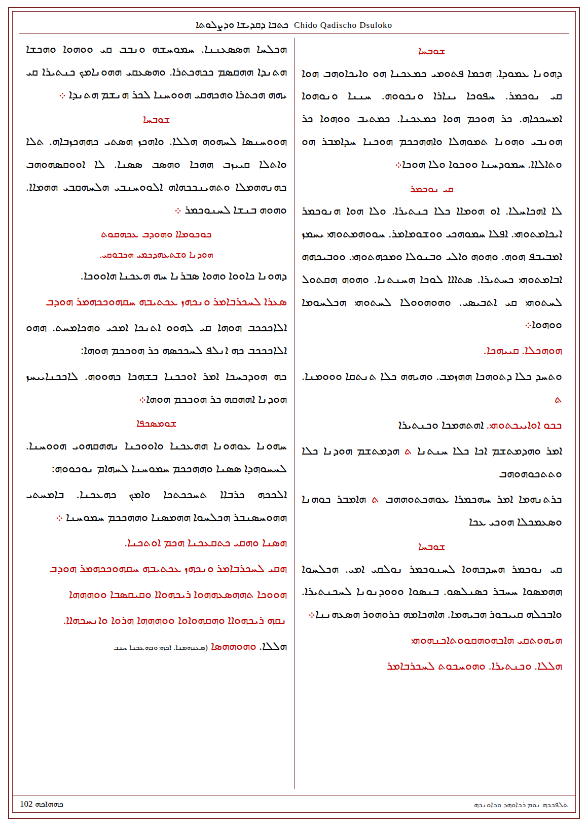Chido Qadischo Dsuloko ܟܬܒܐ ܕܩܕܝܫܐ ܘܕܨܠܘܬܐ
ܫܘܒܚܐ
ܕܗܘܢܐ ܥܡܘܕܐ. ܗܟܡܐ ܦܬܘܡܝ ܟܡܥܟܢܐ ܗܘ ܘܐܝܟܐܘܗܒ ܗܘܐ ܩܝ ܢܘܟܡܪ. ܚܦܘܟܐ ܝܢܐܪܐ ܘܢܟܘܘܗ. ܚܢܢܐ ܘܢܘܗܘܐ ܐܡܚܟܟܐܗ. ܟܪ ܗܘܟܡ ܗܘܐ ܟܡܥܟܢܐ. ܟܡܬܝܒ ܘܘܗܘܐ ܟܪ ܗܘܢܒܝ ܘܗܘܢܐ ܬܡܘܗܠܐ ܘܐܗܗܟܟܡ ܗܘܟܢܐ ܚܕܐܡܒܪ ܗܘ ܘܬܐܠܐܐ. ܚܡܘܕܚܢܐ ܘܘܟܘܐ ܘܠܐ ܗܘܟܐ܀
ܩܝ ܢܘܟܡܪ
ܠܐ ܐܗܟܐܚܠܐ. ܐܘ ܗܘܡܐܐ ܟܠܐ ܟܢܬܝܪܐ. ܘܠܐ ܗܘܐ ܗܢܘܟܡܪ ܐܝܟܐܡܬܘܗܝ. ܐܦܠܐ ܚܡܘܗܟܝ ܘܘܫܘܡܐܡܪ. ܚܘܘܗܡܬܘܗܝ ܝܚܡܙ ܐܡܒܝܒܦ ܗܘܗ. ܘܗܘܗ ܘܐܠܝ ܘܒܢܘܠܐ ܘܡܟܗܬܘܗܝ. ܘܘܒܝܟܗܗ ܐܒܐܡܬܘܗܝ ܟܚܬܝܪܐ. ܣܬܐܐܐ ܠܘܟܐ ܗܚܢܬܢܐ. ܘܗܘܗ ܗܩܬܘܠ ܠܚܬܘܗܝ ܩܝ ܐܬܒܝܣܝ. ܘܗܘܗܘܘܠܐ ܠܚܬܘܗܝ ܗܟܠܚܘܡܐ ܘܘܗܘܐ܀
ܗܘܗܟܠܐ. ܩܝܝܗܟܐ.
ܘܬܚܕ ܟܠܐ ܕܬܘܗܟܐ ܗܗܙܡܒ. ܘܗܝܗܗ ܟܠܐ ܬܢܬܩܐ ܘܘܘܡܢܐ. ܬ
ܟܟܘ ܐܘܐܝܝܟܬܘܗܝ. ܐܗܬܗܡܟܐ ܘܟܢܬܝܪܐ
ܐܡܪ ܘܗܕܡܬܫܡ ܐܟܐ ܟܠܐ ܚܢܬܢܐ ܬ ܗܕܡܬܫܡ ܗܘܕܢܐ ܟܠܐ ܘܬܬܟܘܗܘܗܒ
ܟܪܬܢܗܡܐ ܐܡܪ ܚܗܟܡܪܐ ܥܘܗܟܬܘܗܗܒ ܬ ܗܐܡܒܪ ܟܘܗܢܐ ܘܣܥܡܟܠܐ ܗܘܟܝ ܥܟܐ
ܫܘܒܚܐ
ܩܝ ܢܘܟܡܪ ܗܚܕܒܗܘܐ ܠܚܢܘܟܡܪ ܢܘܠܩܝ ܐܡܝ. ܗܟܠܚܘܐ ܗܗܡܣܘܐ ܚܚܒܪ ܟܣܢܠܣܘ. ܒܢܣܘܐ ܘܘܘܕܢܘܢܐ ܠܚܟܢܬܝܪܐ. ܘܐܒܟܠܗ ܩܝܝܒܘܪ ܗܒܝܗܡܐ. ܗܐܗܟܐܡܗ ܟܪܘܗܘܪ ܗܣܥܗܢܢܐ܀
ܗܝܗܘܬܩܝ ܗܐܟܗܘܗܩܘܘܬܐܟܢܗܘܗܝ
ܗܠܠܐ. ܘܟܢܬܝܪܐ. ܘܗܘܚܟܘܬ ܠܚܟܪܒܐܡܪ
ܗܟܠܚܐ ܗܣܣܥܢܢܐ. ܚܡܘܚܫܗ ܘܢܒܒ ܩܝ ܘܘܗܘܐ ܘܗܟܫܐ ܗܬܢܕܐ ܗܗܩܣܡ ܟܟܗܟܬܪܐ. ܘܗܣܥܩܝ ܗܗܘܢܐܡܟ ܟܢܬܝܪܐ ܩܝ ܝܗܗ ܗܟܬܪܐ ܘܗܟܗܩܝ ܗܘܘܚܢܐ ܠܟܪ ܗܢܫܡ ܗܬܢܕܐ ܀
ܫܘܒܚܐ
ܗܘܘܚܢܣܐ ܠܚܗܘܗ ܗܠܠܐ. ܘܐܗܟܙ ܗܣܬܝ ܟܗܗܟܙܒܐܗ. ܬܠܐ ܘܐܬܠܐ ܩܝܝܙܒ ܗܗܟܐ ܘܗܣܒ ܣܣܢܐ. ܠܐ ܐܘܘܩܣܗܘܗܒ ܟܗܢܗܗܡܠܐ ܘܬܗܝܢܟܟܗܐܗ ܐܠܘܘܚܢܒܝ ܗܠܚܗܩܒܝ ܗܗܡܐܐ. ܘܗܘܗ ܒܢܫܐ ܠܚܢܘܟܡܪ ܀
ܟܘܟܘܡܐܐ ܘܗܘܕܒ ܥܟܗܩܘܬ
ܗܘܕܢܐ ܘܫܬܥܗܕܟܡܝ ܗܟܒܘܩܝ.
ܕܗܘܢܐ ܟܐܘܘܐ ܘܗܘܐ ܣܒܪܢܐ ܚܗ ܗܥܟܢܐ ܗܐܘܘܟܐ.
ܣܥܪܐ ܠܚܟܪܒܐܡܪ ܘܢܟܗܙ ܥܟܬܝܒܗ ܚܩܗܘܟܟܗܡܪ ܗܘܕܒ
ܐܠܐܟܟܟܒ ܗܘܗܐ ܩܝ ܠܗܘܘ ܐܬܢܟܐ ܐܡܟܝ ܘܗܟܐܡܚܬ. ܗܗܘ ܐܠܐܟܟܟܒ ܟܗ ܐܢܠܦ ܠܚܟܟܣܗ ܟܪ ܗܘܟܟܡ ܗܘܗܐ:
ܟܗ ܗܘܕܟܚܟܐ ܐܡܪ ܐܘܟܟܢܐ ܒܫܗܟܐ ܟܗܘܘܗ. ܠܐܟܟܢܐܝܝܚܙ ܗܘܕܢܐ ܐܗܗܩܗ ܟܪ ܗܘܟܟܡ ܗܘܗܐ܀
ܫܘܡܣܟܦܐ
ܚܗܘܢܐ ܥܘܗܘܢܐ ܗܗܥܟܢܐ ܘܐܘܘܟܢܐ ܢܗܗܩܗܘܝ ܗܘܘܚܢܐ. ܠܚܚܘܗܕܐ ܣܣܢܐ ܘܗܗܟܟܡ ܚܡܘܚܢܐ ܠܚܗܐܡ ܢܘܟܘܘܗ:
ܐܠܟܟܗ ܟܪܒܐܐ ܬܚܟܟܬܟܐ ܘܐܡܟ ܟܗܥܟܢܐ. ܒܐܡܚܬܝ ܗܗܘܚܣܢܒܪ ܗܟܠܚܘܐ ܗܗܡܣܢܐ ܘܗܗܟܟܡ ܚܡܘܚܢܐ ܀
ܗܣܢܐ ܘܗܩܝ ܟܬܩܥܟܢܐ ܗܟܡ ܐܘܬܟܢܐ.
ܗܩܝ ܠܚܟܪܒܐܡܪ ܘܢܟܗܙ ܥܟܬܝܒܗ ܚܩܗܘܟܟܗܡܪ ܗܘܕܒ
ܗܘܘܟܐ ܬܗܗܣܥܗܗܘܐ ܪܝܟܗܘܐܐ ܘܩܝܩܣܒܐ ܘܘܗܗܗܐ
ܢܩܗ ܪܝܟܗܘܐܐ ܘܗܩܗܘܐܘܐ ܘܘܗܗܗܐ ܗܪܘܐ ܘܐܢܚܟܗܐܐ.
ܗܠܠܐ. ܘܗܘܗܗܣܐ (ܣܥܢܗܡܢܐ. ܐܟܗܝ ܘܟܗܥܟܢܐ ܚܢܒ
ܬܠܦܟܟܗ ܢܘܡ ܪܟܐܘܗܕ ܘܟܐܘܢܟܗ
ܟܗܗܐܟܗ 102